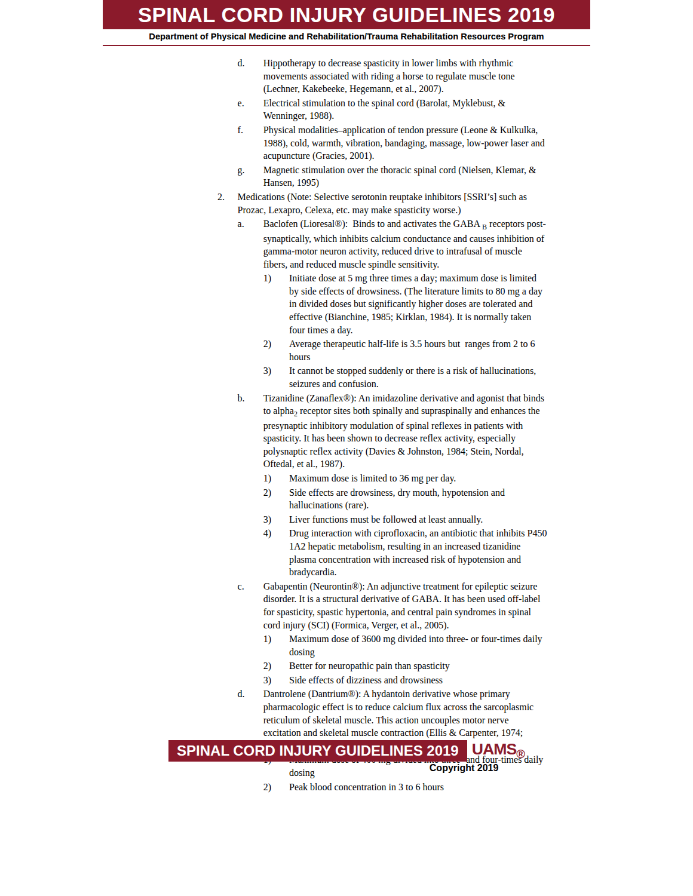SPINAL CORD INJURY GUIDELINES 2019
Department of Physical Medicine and Rehabilitation/Trauma Rehabilitation Resources Program
d. Hippotherapy to decrease spasticity in lower limbs with rhythmic movements associated with riding a horse to regulate muscle tone (Lechner, Kakebeeke, Hegemann, et al., 2007).
e. Electrical stimulation to the spinal cord (Barolat, Myklebust, & Wenninger, 1988).
f. Physical modalities–application of tendon pressure (Leone & Kulkulka, 1988), cold, warmth, vibration, bandaging, massage, low-power laser and acupuncture (Gracies, 2001).
g. Magnetic stimulation over the thoracic spinal cord (Nielsen, Klemar, & Hansen, 1995)
2. Medications (Note: Selective serotonin reuptake inhibitors [SSRI’s] such as Prozac, Lexapro, Celexa, etc. may make spasticity worse.)
a. Baclofen (Lioresal®): Binds to and activates the GABA B receptors post-synaptically, which inhibits calcium conductance and causes inhibition of gamma-motor neuron activity, reduced drive to intrafusal of muscle fibers, and reduced muscle spindle sensitivity.
1) Initiate dose at 5 mg three times a day; maximum dose is limited by side effects of drowsiness. (The literature limits to 80 mg a day in divided doses but significantly higher doses are tolerated and effective (Bianchine, 1985; Kirklan, 1984). It is normally taken four times a day.
2) Average therapeutic half-life is 3.5 hours but ranges from 2 to 6 hours
3) It cannot be stopped suddenly or there is a risk of hallucinations, seizures and confusion.
b. Tizanidine (Zanaflex®): An imidazoline derivative and agonist that binds to alpha2 receptor sites both spinally and supraspinally and enhances the presynaptic inhibitory modulation of spinal reflexes in patients with spasticity. It has been shown to decrease reflex activity, especially polysnaptic reflex activity (Davies & Johnston, 1984; Stein, Nordal, Oftedal, et al., 1987).
1) Maximum dose is limited to 36 mg per day.
2) Side effects are drowsiness, dry mouth, hypotension and hallucinations (rare).
3) Liver functions must be followed at least annually.
4) Drug interaction with ciprofloxacin, an antibiotic that inhibits P450 1A2 hepatic metabolism, resulting in an increased tizanidine plasma concentration with increased risk of hypotension and bradycardia.
c. Gabapentin (Neurontin®): An adjunctive treatment for epileptic seizure disorder. It is a structural derivative of GABA. It has been used off-label for spasticity, spastic hypertonia, and central pain syndromes in spinal cord injury (SCI) (Formica, Verger, et al., 2005).
1) Maximum dose of 3600 mg divided into three- or four-times daily dosing
2) Better for neuropathic pain than spasticity
3) Side effects of dizziness and drowsiness
d. Dantrolene (Dantrium®): A hydantoin derivative whose primary pharmacologic effect is to reduce calcium flux across the sarcoplasmic reticulum of skeletal muscle. This action uncouples motor nerve excitation and skeletal muscle contraction (Ellis & Carpenter, 1974; Ward, Chaffman, & Sorkin, 1986).
1) Maximum dose of 400 mg divided into three- and four-times daily dosing
2) Peak blood concentration in 3 to 6 hours
SPINAL CORD INJURY GUIDELINES 2019 UAMS®
Copyright 2019